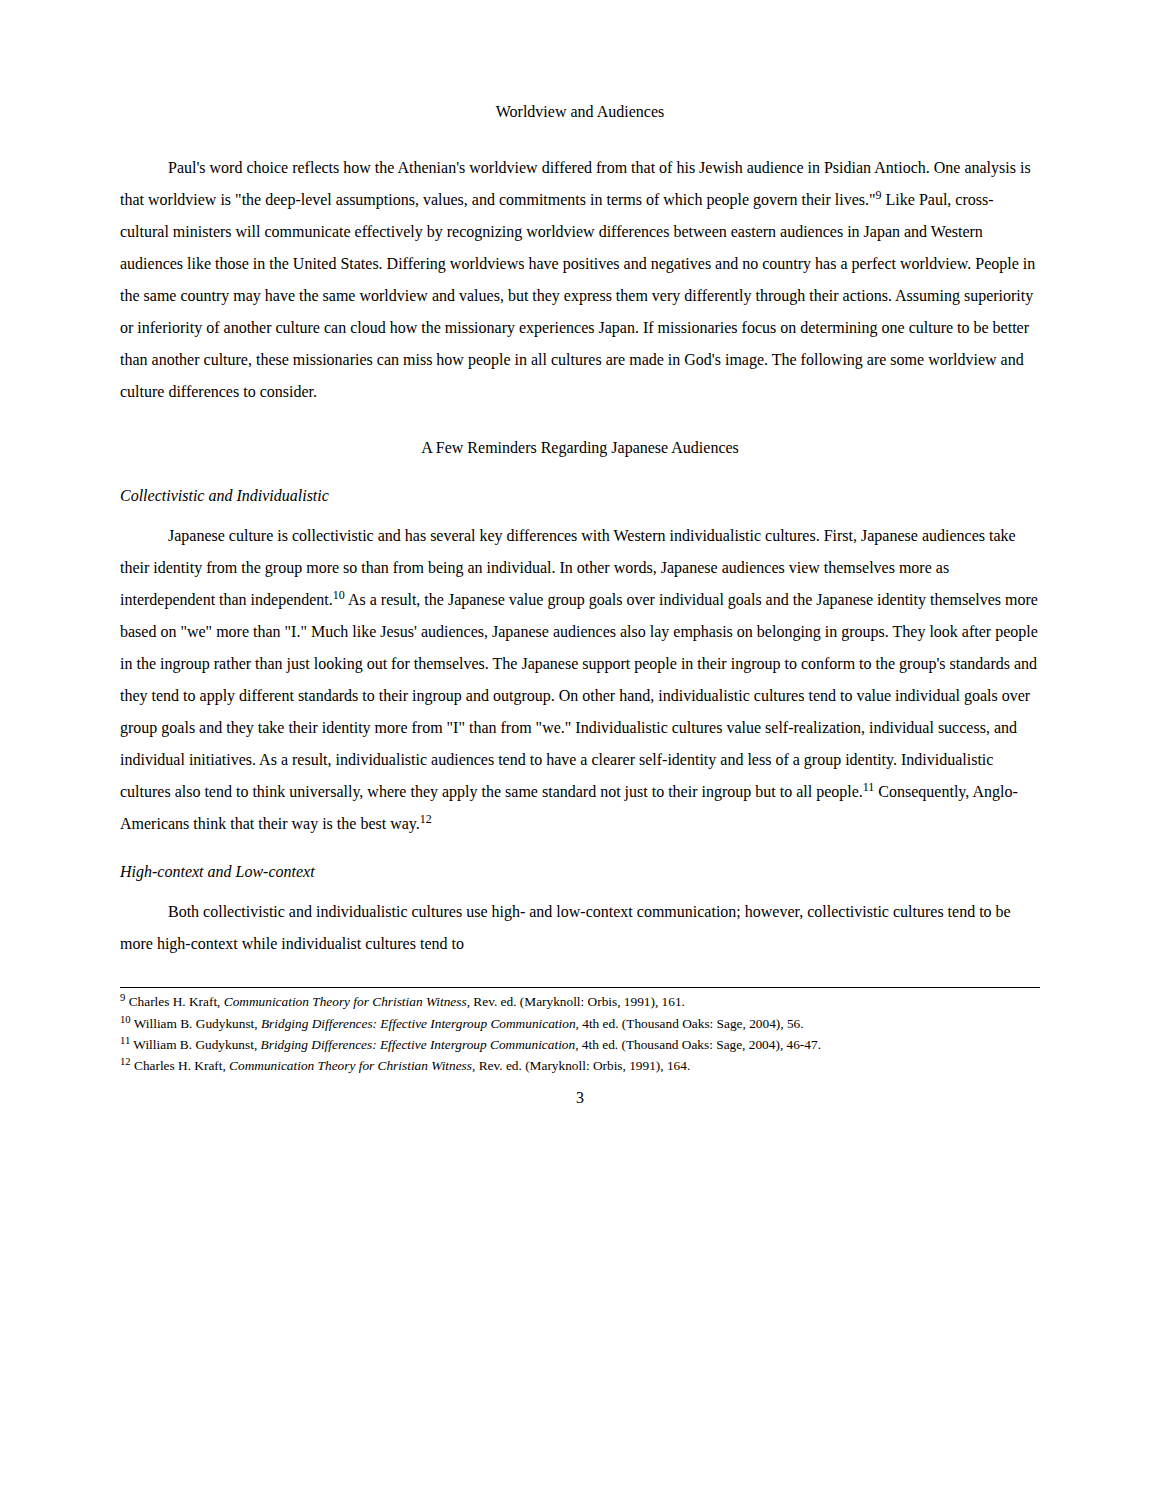Worldview and Audiences
Paul's word choice reflects how the Athenian's worldview differed from that of his Jewish audience in Psidian Antioch. One analysis is that worldview is "the deep-level assumptions, values, and commitments in terms of which people govern their lives."9 Like Paul, cross-cultural ministers will communicate effectively by recognizing worldview differences between eastern audiences in Japan and Western audiences like those in the United States. Differing worldviews have positives and negatives and no country has a perfect worldview. People in the same country may have the same worldview and values, but they express them very differently through their actions. Assuming superiority or inferiority of another culture can cloud how the missionary experiences Japan. If missionaries focus on determining one culture to be better than another culture, these missionaries can miss how people in all cultures are made in God's image. The following are some worldview and culture differences to consider.
A Few Reminders Regarding Japanese Audiences
Collectivistic and Individualistic
Japanese culture is collectivistic and has several key differences with Western individualistic cultures. First, Japanese audiences take their identity from the group more so than from being an individual. In other words, Japanese audiences view themselves more as interdependent than independent.10 As a result, the Japanese value group goals over individual goals and the Japanese identity themselves more based on "we" more than "I." Much like Jesus' audiences, Japanese audiences also lay emphasis on belonging in groups. They look after people in the ingroup rather than just looking out for themselves. The Japanese support people in their ingroup to conform to the group's standards and they tend to apply different standards to their ingroup and outgroup. On other hand, individualistic cultures tend to value individual goals over group goals and they take their identity more from "I" than from "we." Individualistic cultures value self-realization, individual success, and individual initiatives. As a result, individualistic audiences tend to have a clearer self-identity and less of a group identity. Individualistic cultures also tend to think universally, where they apply the same standard not just to their ingroup but to all people.11 Consequently, Anglo-Americans think that their way is the best way.12
High-context and Low-context
Both collectivistic and individualistic cultures use high- and low-context communication; however, collectivistic cultures tend to be more high-context while individualist cultures tend to
9 Charles H. Kraft, Communication Theory for Christian Witness, Rev. ed. (Maryknoll: Orbis, 1991), 161.
10 William B. Gudykunst, Bridging Differences: Effective Intergroup Communication, 4th ed. (Thousand Oaks: Sage, 2004), 56.
11 William B. Gudykunst, Bridging Differences: Effective Intergroup Communication, 4th ed. (Thousand Oaks: Sage, 2004), 46-47.
12 Charles H. Kraft, Communication Theory for Christian Witness, Rev. ed. (Maryknoll: Orbis, 1991), 164.
3